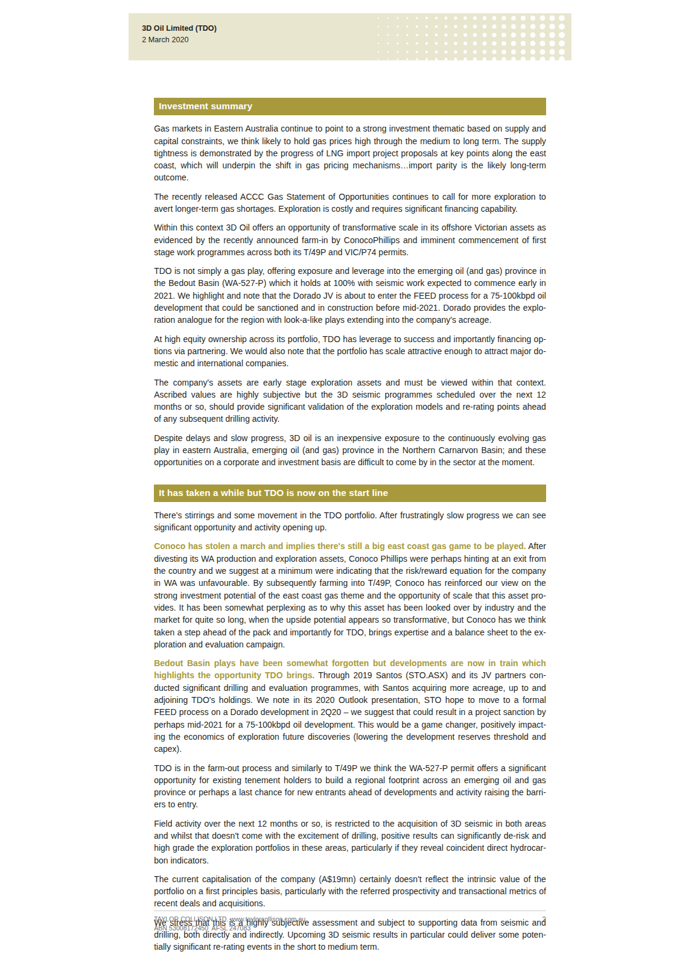3D Oil Limited (TDO)
2 March 2020
Investment summary
Gas markets in Eastern Australia continue to point to a strong investment thematic based on supply and capital constraints, we think likely to hold gas prices high through the medium to long term. The supply tightness is demonstrated by the progress of LNG import project proposals at key points along the east coast, which will underpin the shift in gas pricing mechanisms…import parity is the likely long-term outcome.
The recently released ACCC Gas Statement of Opportunities continues to call for more exploration to avert longer-term gas shortages. Exploration is costly and requires significant financing capability.
Within this context 3D Oil offers an opportunity of transformative scale in its offshore Victorian assets as evidenced by the recently announced farm-in by ConocoPhillips and imminent commencement of first stage work programmes across both its T/49P and VIC/P74 permits.
TDO is not simply a gas play, offering exposure and leverage into the emerging oil (and gas) province in the Bedout Basin (WA-527-P) which it holds at 100% with seismic work expected to commence early in 2021. We highlight and note that the Dorado JV is about to enter the FEED process for a 75-100kbpd oil development that could be sanctioned and in construction before mid-2021. Dorado provides the exploration analogue for the region with look-a-like plays extending into the company's acreage.
At high equity ownership across its portfolio, TDO has leverage to success and importantly financing options via partnering. We would also note that the portfolio has scale attractive enough to attract major domestic and international companies.
The company's assets are early stage exploration assets and must be viewed within that context. Ascribed values are highly subjective but the 3D seismic programmes scheduled over the next 12 months or so, should provide significant validation of the exploration models and re-rating points ahead of any subsequent drilling activity.
Despite delays and slow progress, 3D oil is an inexpensive exposure to the continuously evolving gas play in eastern Australia, emerging oil (and gas) province in the Northern Carnarvon Basin; and these opportunities on a corporate and investment basis are difficult to come by in the sector at the moment.
It has taken a while but TDO is now on the start line
There's stirrings and some movement in the TDO portfolio. After frustratingly slow progress we can see significant opportunity and activity opening up.
Conoco has stolen a march and implies there's still a big east coast gas game to be played. After divesting its WA production and exploration assets, Conoco Phillips were perhaps hinting at an exit from the country and we suggest at a minimum were indicating that the risk/reward equation for the company in WA was unfavourable. By subsequently farming into T/49P, Conoco has reinforced our view on the strong investment potential of the east coast gas theme and the opportunity of scale that this asset provides. It has been somewhat perplexing as to why this asset has been looked over by industry and the market for quite so long, when the upside potential appears so transformative, but Conoco has we think taken a step ahead of the pack and importantly for TDO, brings expertise and a balance sheet to the exploration and evaluation campaign.
Bedout Basin plays have been somewhat forgotten but developments are now in train which highlights the opportunity TDO brings. Through 2019 Santos (STO.ASX) and its JV partners conducted significant drilling and evaluation programmes, with Santos acquiring more acreage, up to and adjoining TDO's holdings. We note in its 2020 Outlook presentation, STO hope to move to a formal FEED process on a Dorado development in 2Q20 – we suggest that could result in a project sanction by perhaps mid-2021 for a 75-100kbpd oil development. This would be a game changer, positively impacting the economics of exploration future discoveries (lowering the development reserves threshold and capex).
TDO is in the farm-out process and similarly to T/49P we think the WA-527-P permit offers a significant opportunity for existing tenement holders to build a regional footprint across an emerging oil and gas province or perhaps a last chance for new entrants ahead of developments and activity raising the barriers to entry.
Field activity over the next 12 months or so, is restricted to the acquisition of 3D seismic in both areas and whilst that doesn't come with the excitement of drilling, positive results can significantly de-risk and high grade the exploration portfolios in these areas, particularly if they reveal coincident direct hydrocarbon indicators.
The current capitalisation of the company (A$19mn) certainly doesn't reflect the intrinsic value of the portfolio on a first principles basis, particularly with the referred prospectivity and transactional metrics of recent deals and acquisitions.
We stress that this is a highly subjective assessment and subject to supporting data from seismic and drilling, both directly and indirectly. Upcoming 3D seismic results in particular could deliver some potentially significant re-rating events in the short to medium term.
TAYLOR COLLISON LTD. www.taylorcollison.com.au
ABN 53008172450 AFSL 247083
2